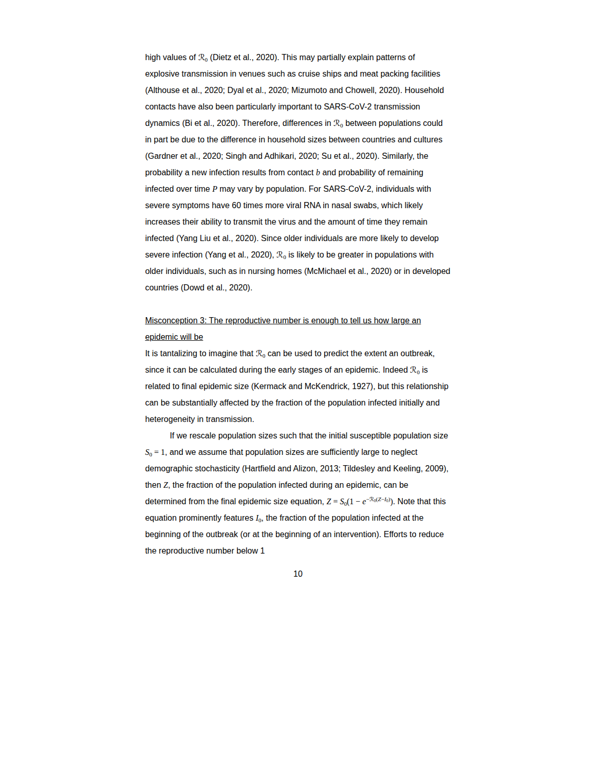high values of ℛ0 (Dietz et al., 2020). This may partially explain patterns of explosive transmission in venues such as cruise ships and meat packing facilities (Althouse et al., 2020; Dyal et al., 2020; Mizumoto and Chowell, 2020). Household contacts have also been particularly important to SARS-CoV-2 transmission dynamics (Bi et al., 2020). Therefore, differences in ℛ0 between populations could in part be due to the difference in household sizes between countries and cultures (Gardner et al., 2020; Singh and Adhikari, 2020; Su et al., 2020). Similarly, the probability a new infection results from contact b and probability of remaining infected over time P may vary by population. For SARS-CoV-2, individuals with severe symptoms have 60 times more viral RNA in nasal swabs, which likely increases their ability to transmit the virus and the amount of time they remain infected (Yang Liu et al., 2020). Since older individuals are more likely to develop severe infection (Yang et al., 2020), ℛ0 is likely to be greater in populations with older individuals, such as in nursing homes (McMichael et al., 2020) or in developed countries (Dowd et al., 2020).
Misconception 3: The reproductive number is enough to tell us how large an epidemic will be
It is tantalizing to imagine that ℛ0 can be used to predict the extent an outbreak, since it can be calculated during the early stages of an epidemic. Indeed ℛ0 is related to final epidemic size (Kermack and McKendrick, 1927), but this relationship can be substantially affected by the fraction of the population infected initially and heterogeneity in transmission.
If we rescale population sizes such that the initial susceptible population size S0 = 1, and we assume that population sizes are sufficiently large to neglect demographic stochasticity (Hartfield and Alizon, 2013; Tildesley and Keeling, 2009), then Z, the fraction of the population infected during an epidemic, can be determined from the final epidemic size equation, Z = S0(1 − e−ℛ0(Z−I0)). Note that this equation prominently features I0, the fraction of the population infected at the beginning of the outbreak (or at the beginning of an intervention). Efforts to reduce the reproductive number below 1
10